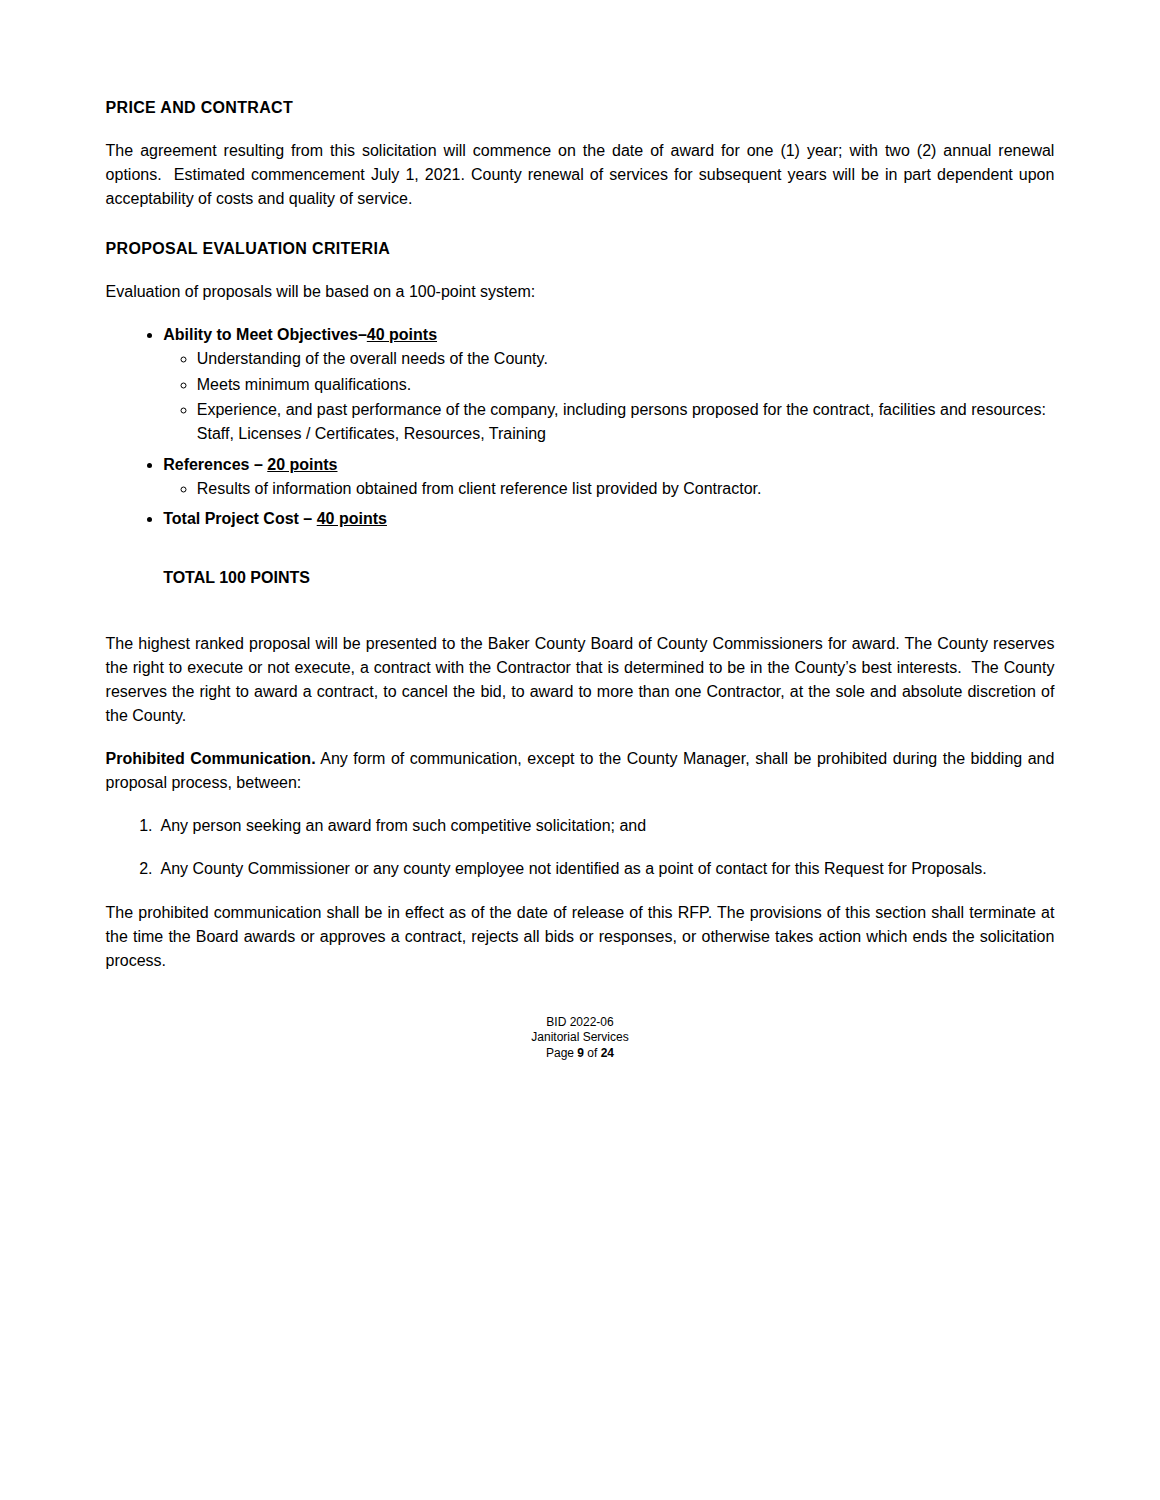PRICE AND CONTRACT
The agreement resulting from this solicitation will commence on the date of award for one (1) year; with two (2) annual renewal options. Estimated commencement July 1, 2021. County renewal of services for subsequent years will be in part dependent upon acceptability of costs and quality of service.
PROPOSAL EVALUATION CRITERIA
Evaluation of proposals will be based on a 100-point system:
Ability to Meet Objectives–40 points
Understanding of the overall needs of the County.
Meets minimum qualifications.
Experience, and past performance of the company, including persons proposed for the contract, facilities and resources: Staff, Licenses / Certificates, Resources, Training
References – 20 points
Results of information obtained from client reference list provided by Contractor.
Total Project Cost – 40 points
TOTAL 100 POINTS
The highest ranked proposal will be presented to the Baker County Board of County Commissioners for award. The County reserves the right to execute or not execute, a contract with the Contractor that is determined to be in the County’s best interests. The County reserves the right to award a contract, to cancel the bid, to award to more than one Contractor, at the sole and absolute discretion of the County.
Prohibited Communication. Any form of communication, except to the County Manager, shall be prohibited during the bidding and proposal process, between:
1. Any person seeking an award from such competitive solicitation; and
2. Any County Commissioner or any county employee not identified as a point of contact for this Request for Proposals.
The prohibited communication shall be in effect as of the date of release of this RFP. The provisions of this section shall terminate at the time the Board awards or approves a contract, rejects all bids or responses, or otherwise takes action which ends the solicitation process.
BID 2022-06
Janitorial Services
Page 9 of 24